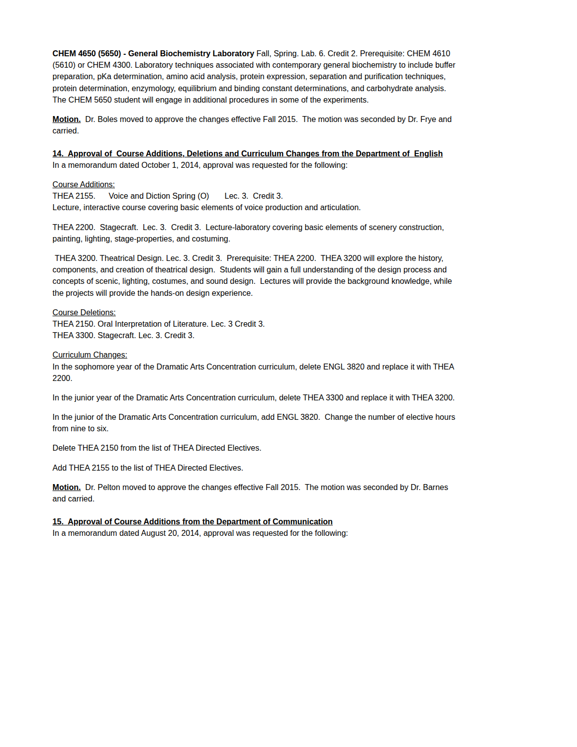CHEM 4650 (5650) - General Biochemistry Laboratory Fall, Spring. Lab. 6. Credit 2. Prerequisite: CHEM 4610 (5610) or CHEM 4300. Laboratory techniques associated with contemporary general biochemistry to include buffer preparation, pKa determination, amino acid analysis, protein expression, separation and purification techniques, protein determination, enzymology, equilibrium and binding constant determinations, and carbohydrate analysis. The CHEM 5650 student will engage in additional procedures in some of the experiments.
Motion. Dr. Boles moved to approve the changes effective Fall 2015. The motion was seconded by Dr. Frye and carried.
14. Approval of Course Additions, Deletions and Curriculum Changes from the Department of English
In a memorandum dated October 1, 2014, approval was requested for the following:
Course Additions:
THEA 2155. Voice and Diction Spring (O) Lec. 3. Credit 3.
Lecture, interactive course covering basic elements of voice production and articulation.
THEA 2200. Stagecraft. Lec. 3. Credit 3. Lecture-laboratory covering basic elements of scenery construction, painting, lighting, stage-properties, and costuming.
THEA 3200. Theatrical Design. Lec. 3. Credit 3. Prerequisite: THEA 2200. THEA 3200 will explore the history, components, and creation of theatrical design. Students will gain a full understanding of the design process and concepts of scenic, lighting, costumes, and sound design. Lectures will provide the background knowledge, while the projects will provide the hands-on design experience.
Course Deletions:
THEA 2150. Oral Interpretation of Literature. Lec. 3 Credit 3.
THEA 3300. Stagecraft. Lec. 3. Credit 3.
Curriculum Changes:
In the sophomore year of the Dramatic Arts Concentration curriculum, delete ENGL 3820 and replace it with THEA 2200.
In the junior year of the Dramatic Arts Concentration curriculum, delete THEA 3300 and replace it with THEA 3200.
In the junior of the Dramatic Arts Concentration curriculum, add ENGL 3820. Change the number of elective hours from nine to six.
Delete THEA 2150 from the list of THEA Directed Electives.
Add THEA 2155 to the list of THEA Directed Electives.
Motion. Dr. Pelton moved to approve the changes effective Fall 2015. The motion was seconded by Dr. Barnes and carried.
15. Approval of Course Additions from the Department of Communication
In a memorandum dated August 20, 2014, approval was requested for the following: